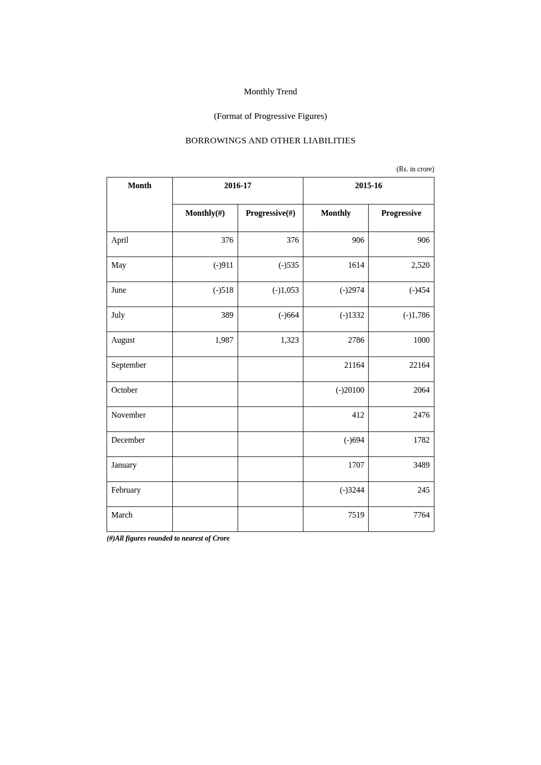Monthly Trend
(Format of Progressive Figures)
BORROWINGS AND OTHER LIABILITIES
(Rs. in crore)
| Month | 2016-17 | 2015-16 |
| --- | --- | --- |
| Monthly(#) | Progressive(#) | Monthly | Progressive |
| April | 376 | 376 | 906 | 906 |
| May | (-)911 | (-)535 | 1614 | 2,520 |
| June | (-)518 | (-)1,053 | (-)2974 | (-)454 |
| July | 389 | (-)664 | (-)1332 | (-)1,786 |
| August | 1,987 | 1,323 | 2786 | 1000 |
| September | | | 21164 | 22164 |
| October | | | (-)20100 | 2064 |
| November | | | 412 | 2476 |
| December | | | (-)694 | 1782 |
| January | | | 1707 | 3489 |
| February | | | (-)3244 | 245 |
| March | | | 7519 | 7764 |
(#)All figures rounded to nearest of Crore